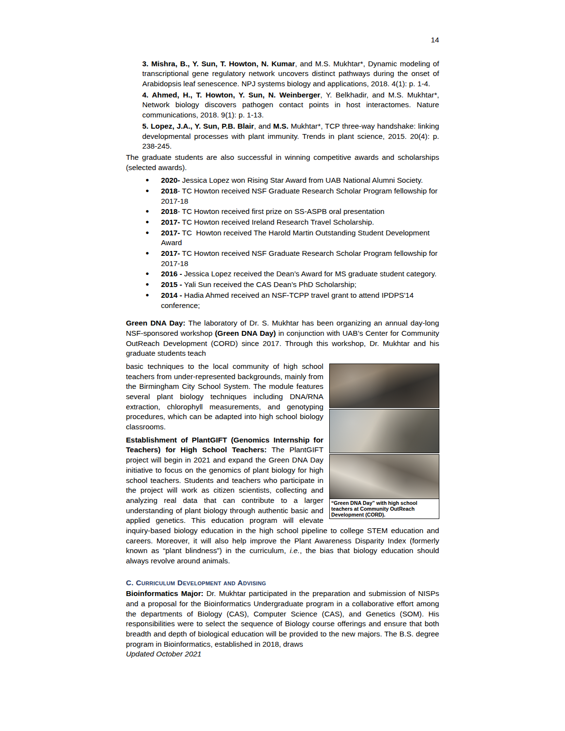14
3. Mishra, B., Y. Sun, T. Howton, N. Kumar, and M.S. Mukhtar*, Dynamic modeling of transcriptional gene regulatory network uncovers distinct pathways during the onset of Arabidopsis leaf senescence. NPJ systems biology and applications, 2018. 4(1): p. 1-4.
4. Ahmed, H., T. Howton, Y. Sun, N. Weinberger, Y. Belkhadir, and M.S. Mukhtar*, Network biology discovers pathogen contact points in host interactomes. Nature communications, 2018. 9(1): p. 1-13.
5. Lopez, J.A., Y. Sun, P.B. Blair, and M.S. Mukhtar*, TCP three-way handshake: linking developmental processes with plant immunity. Trends in plant science, 2015. 20(4): p. 238-245.
The graduate students are also successful in winning competitive awards and scholarships (selected awards).
2020- Jessica Lopez won Rising Star Award from UAB National Alumni Society.
2018- TC Howton received NSF Graduate Research Scholar Program fellowship for 2017-18
2018- TC Howton received first prize on SS-ASPB oral presentation
2017- TC Howton received Ireland Research Travel Scholarship.
2017- TC Howton received The Harold Martin Outstanding Student Development Award
2017- TC Howton received NSF Graduate Research Scholar Program fellowship for 2017-18
2016 - Jessica Lopez received the Dean’s Award for MS graduate student category.
2015 - Yali Sun received the CAS Dean’s PhD Scholarship;
2014 - Hadia Ahmed received an NSF-TCPP travel grant to attend IPDPS'14 conference;
Green DNA Day: The laboratory of Dr. S. Mukhtar has been organizing an annual day-long NSF-sponsored workshop (Green DNA Day) in conjunction with UAB’s Center for Community OutReach Development (CORD) since 2017. Through this workshop, Dr. Mukhtar and his graduate students teach
“Green DNA Day” with high school teachers at Community OutReach Development (CORD).
basic techniques to the local community of high school teachers from under-represented backgrounds, mainly from the Birmingham City School System. The module features several plant biology techniques including DNA/RNA extraction, chlorophyll measurements, and genotyping procedures, which can be adapted into high school biology classrooms.
Establishment of PlantGIFT (Genomics Internship for Teachers) for High School Teachers: The PlantGIFT project will begin in 2021 and expand the Green DNA Day initiative to focus on the genomics of plant biology for high school teachers. Students and teachers who participate in the project will work as citizen scientists, collecting and analyzing real data that can contribute to a larger understanding of plant biology through authentic basic and applied genetics. This education program will elevate inquiry-based biology education in the high school pipeline to college STEM education and careers. Moreover, it will also help improve the Plant Awareness Disparity Index (formerly known as “plant blindness”) in the curriculum, i.e., the bias that biology education should always revolve around animals.
C. Curriculum Development and Advising
Bioinformatics Major: Dr. Mukhtar participated in the preparation and submission of NISPs and a proposal for the Bioinformatics Undergraduate program in a collaborative effort among the departments of Biology (CAS), Computer Science (CAS), and Genetics (SOM). His responsibilities were to select the sequence of Biology course offerings and ensure that both breadth and depth of biological education will be provided to the new majors. The B.S. degree program in Bioinformatics, established in 2018, draws
Updated October 2021